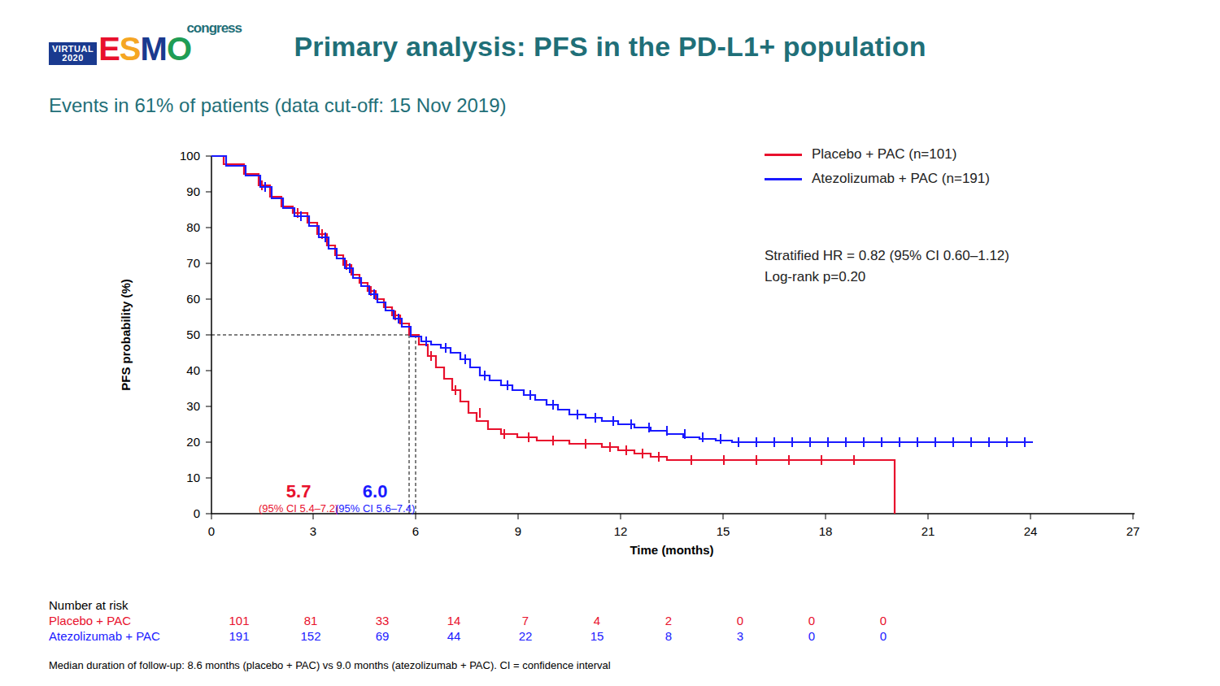VIRTUAL 2020
ESMO congress
Primary analysis: PFS in the PD-L1+ population
Events in 61% of patients (data cut-off: 15 Nov 2019)
Placebo + PAC (n=101)
Atezolizumab + PAC (n=191)
Stratified HR = 0.82 (95% CI 0.60–1.12)
Log-rank p=0.20
5.7(95% CI 5.4–7.2)
6.0(95% CI 5.6–7.4)
100 90 80 70 60 50 40 30 20 10 0 0 3 6 9 12 15 18 21 24 27 PFS probability (%) Time (months)
| Number at risk |
| Placebo + PAC | 101 | 81 | 33 | 14 | 7 | 4 | 2 | 0 | 0 | 0 |
| Atezolizumab + PAC | 191 | 152 | 69 | 44 | 22 | 15 | 8 | 3 | 0 | 0 |
Median duration of follow-up: 8.6 months (placebo + PAC) vs 9.0 months (atezolizumab + PAC). CI = confidence interval